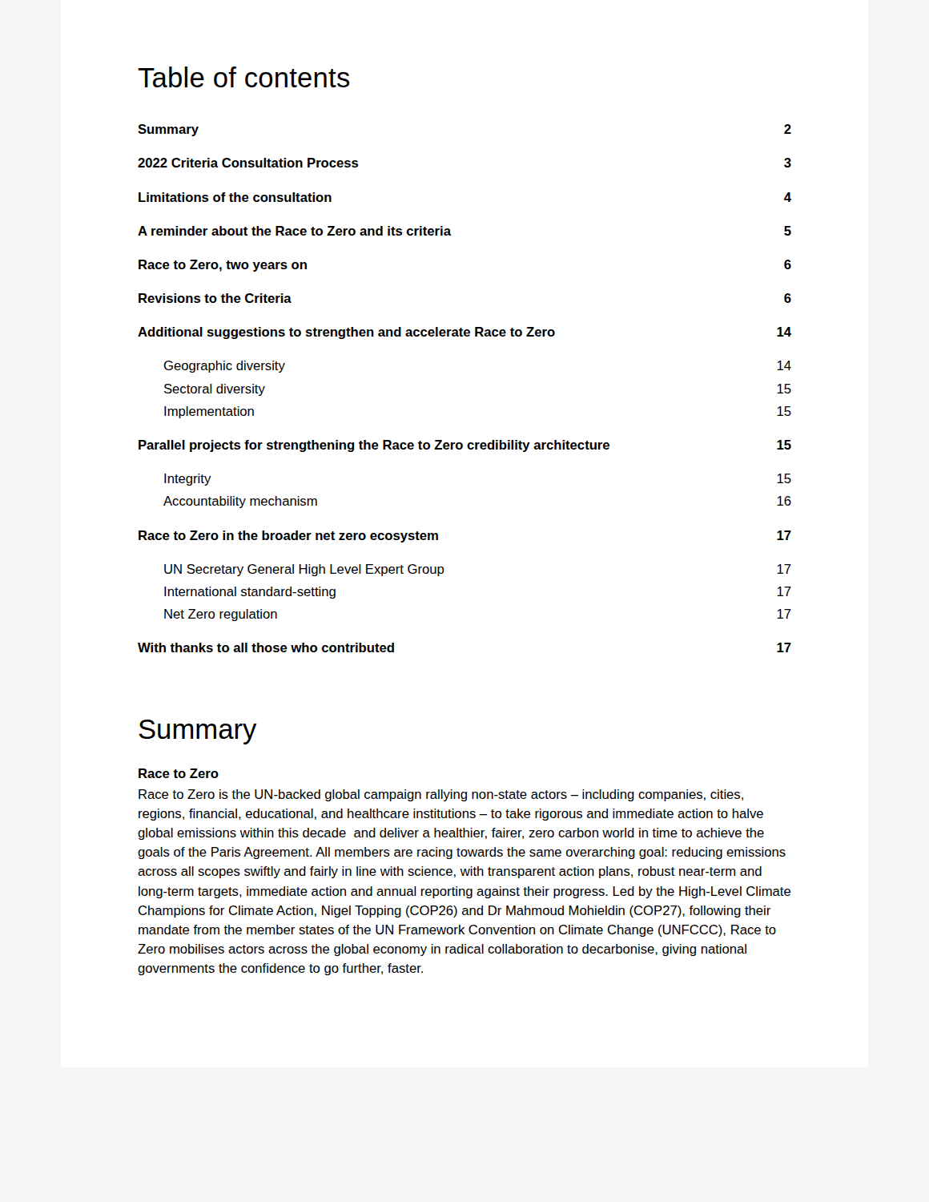Table of contents
Summary 2
2022 Criteria Consultation Process 3
Limitations of the consultation 4
A reminder about the Race to Zero and its criteria 5
Race to Zero, two years on 6
Revisions to the Criteria 6
Additional suggestions to strengthen and accelerate Race to Zero 14
Geographic diversity 14
Sectoral diversity 15
Implementation 15
Parallel projects for strengthening the Race to Zero credibility architecture 15
Integrity 15
Accountability mechanism 16
Race to Zero in the broader net zero ecosystem 17
UN Secretary General High Level Expert Group 17
International standard-setting 17
Net Zero regulation 17
With thanks to all those who contributed 17
Summary
Race to Zero
Race to Zero is the UN-backed global campaign rallying non-state actors – including companies, cities, regions, financial, educational, and healthcare institutions – to take rigorous and immediate action to halve global emissions within this decade and deliver a healthier, fairer, zero carbon world in time to achieve the goals of the Paris Agreement. All members are racing towards the same overarching goal: reducing emissions across all scopes swiftly and fairly in line with science, with transparent action plans, robust near-term and long-term targets, immediate action and annual reporting against their progress. Led by the High-Level Climate Champions for Climate Action, Nigel Topping (COP26) and Dr Mahmoud Mohieldin (COP27), following their mandate from the member states of the UN Framework Convention on Climate Change (UNFCCC), Race to Zero mobilises actors across the global economy in radical collaboration to decarbonise, giving national governments the confidence to go further, faster.